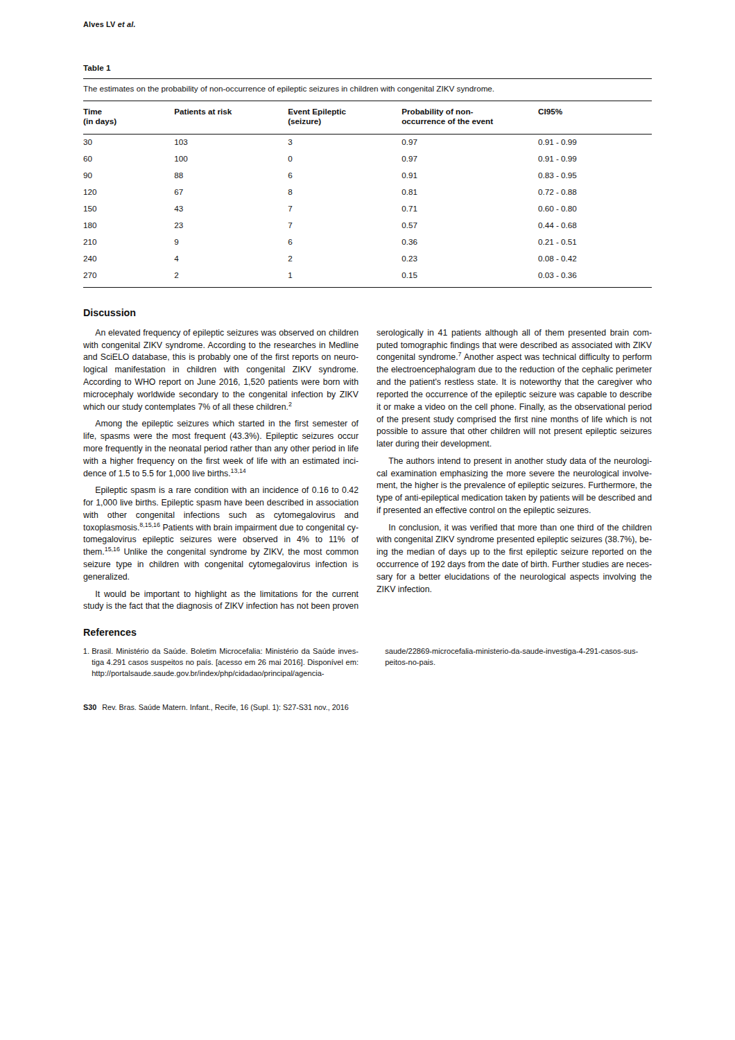Alves LV et al.
Table 1
The estimates on the probability of non-occurrence of epileptic seizures in children with congenital ZIKV syndrome.
| Time (in days) | Patients at risk | Event Epileptic (seizure) | Probability of non- occurrence of the event | CI95% |
| --- | --- | --- | --- | --- |
| 30 | 103 | 3 | 0.97 | 0.91 - 0.99 |
| 60 | 100 | 0 | 0.97 | 0.91 - 0.99 |
| 90 | 88 | 6 | 0.91 | 0.83 - 0.95 |
| 120 | 67 | 8 | 0.81 | 0.72 - 0.88 |
| 150 | 43 | 7 | 0.71 | 0.60 - 0.80 |
| 180 | 23 | 7 | 0.57 | 0.44 - 0.68 |
| 210 | 9 | 6 | 0.36 | 0.21 - 0.51 |
| 240 | 4 | 2 | 0.23 | 0.08 - 0.42 |
| 270 | 2 | 1 | 0.15 | 0.03 - 0.36 |
Discussion
An elevated frequency of epileptic seizures was observed on children with congenital ZIKV syndrome. According to the researches in Medline and SciELO database, this is probably one of the first reports on neurological manifestation in children with congenital ZIKV syndrome. According to WHO report on June 2016, 1,520 patients were born with microcephaly worldwide secondary to the congenital infection by ZIKV which our study contemplates 7% of all these children.2
Among the epileptic seizures which started in the first semester of life, spasms were the most frequent (43.3%). Epileptic seizures occur more frequently in the neonatal period rather than any other period in life with a higher frequency on the first week of life with an estimated incidence of 1.5 to 5.5 for 1,000 live births.13,14
Epileptic spasm is a rare condition with an incidence of 0.16 to 0.42 for 1,000 live births. Epileptic spasm have been described in association with other congenital infections such as cytomegalovirus and toxoplasmosis.8,15,16 Patients with brain impairment due to congenital cytomegalovirus epileptic seizures were observed in 4% to 11% of them.15,16 Unlike the congenital syndrome by ZIKV, the most common seizure type in children with congenital cytomegalovirus infection is generalized.
It would be important to highlight as the limitations for the current study is the fact that the diagnosis of ZIKV infection has not been proven serologically in 41 patients although all of them presented brain computed tomographic findings that were described as associated with ZIKV congenital syndrome.7 Another aspect was technical difficulty to perform the electroencephalogram due to the reduction of the cephalic perimeter and the patient's restless state. It is noteworthy that the caregiver who reported the occurrence of the epileptic seizure was capable to describe it or make a video on the cell phone. Finally, as the observational period of the present study comprised the first nine months of life which is not possible to assure that other children will not present epileptic seizures later during their development.
The authors intend to present in another study data of the neurological examination emphasizing the more severe the neurological involvement, the higher is the prevalence of epileptic seizures. Furthermore, the type of anti-epileptical medication taken by patients will be described and if presented an effective control on the epileptic seizures.
In conclusion, it was verified that more than one third of the children with congenital ZIKV syndrome presented epileptic seizures (38.7%), being the median of days up to the first epileptic seizure reported on the occurrence of 192 days from the date of birth. Further studies are necessary for a better elucidations of the neurological aspects involving the ZIKV infection.
References
Brasil. Ministério da Saúde. Boletim Microcefalia: Ministério da Saúde investiga 4.291 casos suspeitos no país. [acesso em 26 mai 2016]. Disponível em: http://portalsaude.saude.gov.br/index/php/cidadao/principal/agencia-saude/22869-microcefalia-ministerio-da-saude-investiga-4-291-casos-suspeitos-no-pais.
S30 Rev. Bras. Saúde Matern. Infant., Recife, 16 (Supl. 1): S27-S31 nov., 2016